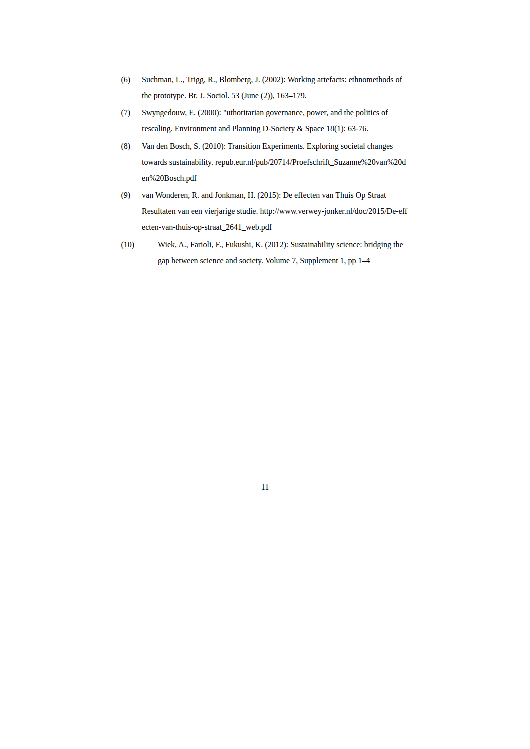(6) Suchman, L., Trigg, R., Blomberg, J. (2002): Working artefacts: ethnomethods of the prototype. Br. J. Sociol. 53 (June (2)), 163–179.
(7) Swyngedouw, E. (2000): "uthoritarian governance, power, and the politics of rescaling. Environment and Planning D-Society & Space 18(1): 63-76.
(8) Van den Bosch, S. (2010): Transition Experiments. Exploring societal changes towards sustainability. repub.eur.nl/pub/20714/Proefschrift_Suzanne%20van%20den%20Bosch.pdf
(9) van Wonderen, R. and Jonkman, H. (2015): De effecten van Thuis Op Straat Resultaten van een vierjarige studie. http://www.verwey-jonker.nl/doc/2015/De-effecten-van-thuis-op-straat_2641_web.pdf
(10) Wiek, A., Farioli, F., Fukushi, K. (2012): Sustainability science: bridging the gap between science and society. Volume 7, Supplement 1, pp 1–4
11